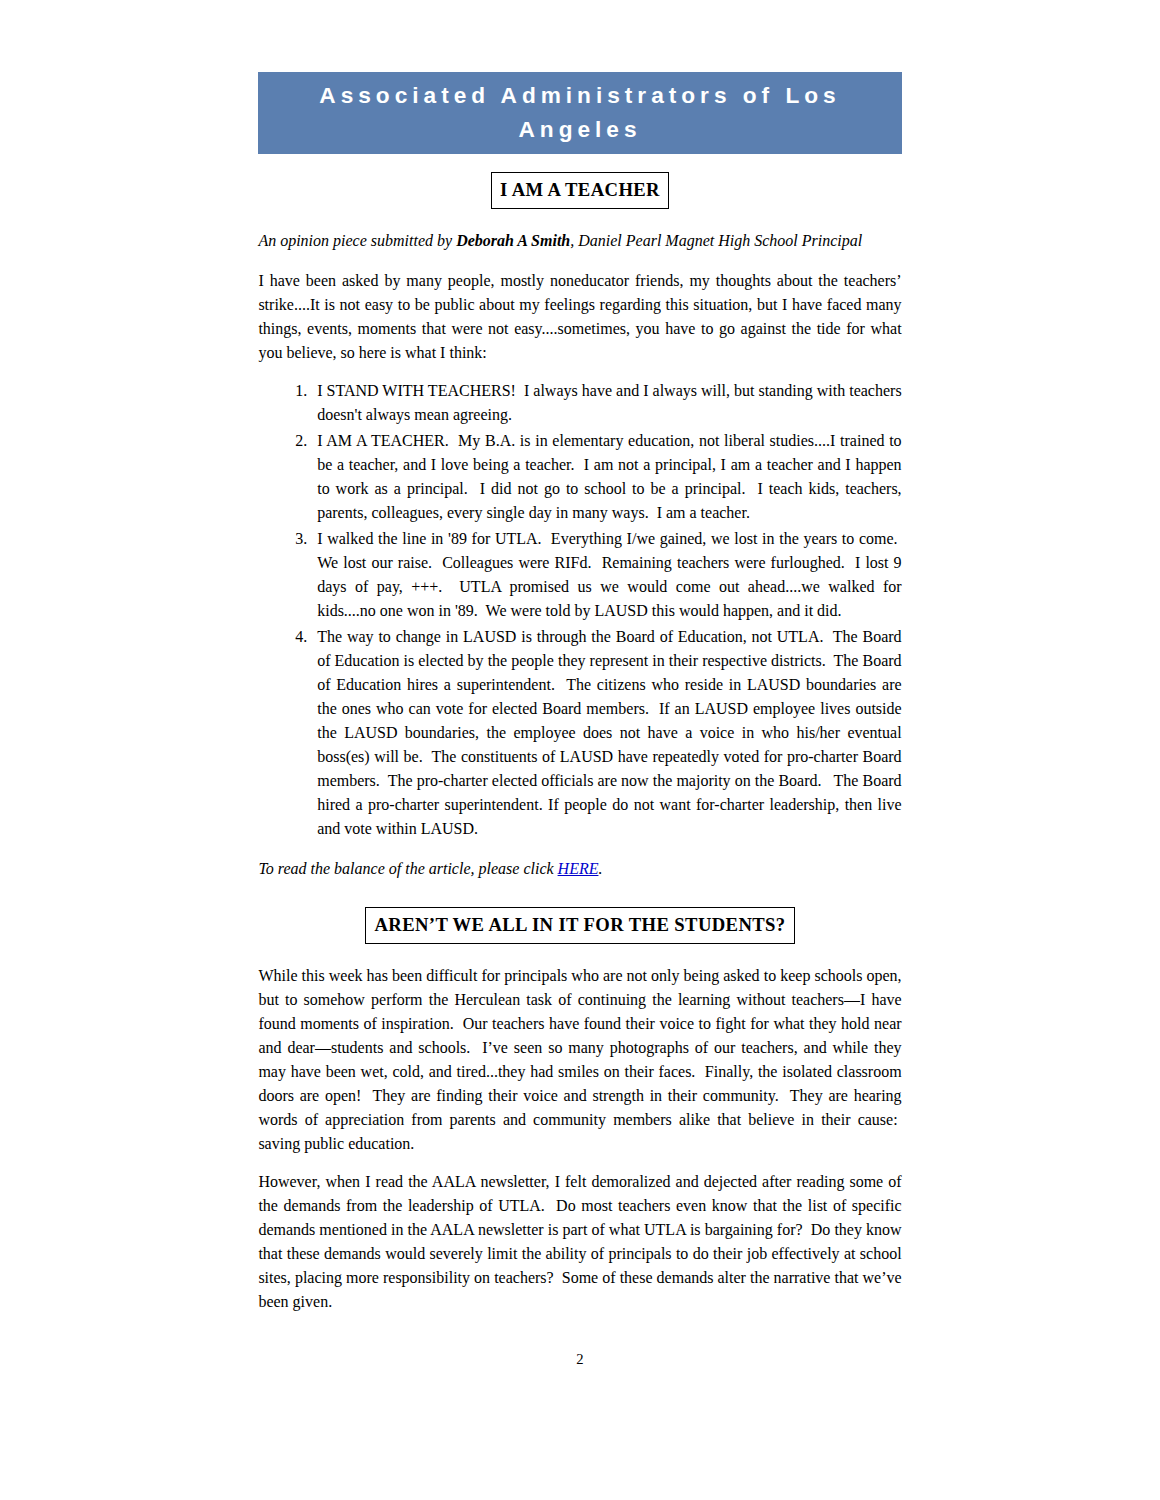Associated Administrators of Los Angeles
I AM A TEACHER
An opinion piece submitted by Deborah A Smith, Daniel Pearl Magnet High School Principal
I have been asked by many people, mostly noneducator friends, my thoughts about the teachers’ strike....It is not easy to be public about my feelings regarding this situation, but I have faced many things, events, moments that were not easy....sometimes, you have to go against the tide for what you believe, so here is what I think:
I STAND WITH TEACHERS! I always have and I always will, but standing with teachers doesn't always mean agreeing.
I AM A TEACHER. My B.A. is in elementary education, not liberal studies....I trained to be a teacher, and I love being a teacher. I am not a principal, I am a teacher and I happen to work as a principal. I did not go to school to be a principal. I teach kids, teachers, parents, colleagues, every single day in many ways. I am a teacher.
I walked the line in '89 for UTLA. Everything I/we gained, we lost in the years to come. We lost our raise. Colleagues were RIFd. Remaining teachers were furloughed. I lost 9 days of pay, +++. UTLA promised us we would come out ahead....we walked for kids....no one won in '89. We were told by LAUSD this would happen, and it did.
The way to change in LAUSD is through the Board of Education, not UTLA. The Board of Education is elected by the people they represent in their respective districts. The Board of Education hires a superintendent. The citizens who reside in LAUSD boundaries are the ones who can vote for elected Board members. If an LAUSD employee lives outside the LAUSD boundaries, the employee does not have a voice in who his/her eventual boss(es) will be. The constituents of LAUSD have repeatedly voted for pro-charter Board members. The pro-charter elected officials are now the majority on the Board. The Board hired a pro-charter superintendent. If people do not want for-charter leadership, then live and vote within LAUSD.
To read the balance of the article, please click HERE.
AREN’T WE ALL IN IT FOR THE STUDENTS?
While this week has been difficult for principals who are not only being asked to keep schools open, but to somehow perform the Herculean task of continuing the learning without teachers—I have found moments of inspiration. Our teachers have found their voice to fight for what they hold near and dear—students and schools. I’ve seen so many photographs of our teachers, and while they may have been wet, cold, and tired...they had smiles on their faces. Finally, the isolated classroom doors are open! They are finding their voice and strength in their community. They are hearing words of appreciation from parents and community members alike that believe in their cause: saving public education.
However, when I read the AALA newsletter, I felt demoralized and dejected after reading some of the demands from the leadership of UTLA. Do most teachers even know that the list of specific demands mentioned in the AALA newsletter is part of what UTLA is bargaining for? Do they know that these demands would severely limit the ability of principals to do their job effectively at school sites, placing more responsibility on teachers? Some of these demands alter the narrative that we’ve been given.
2